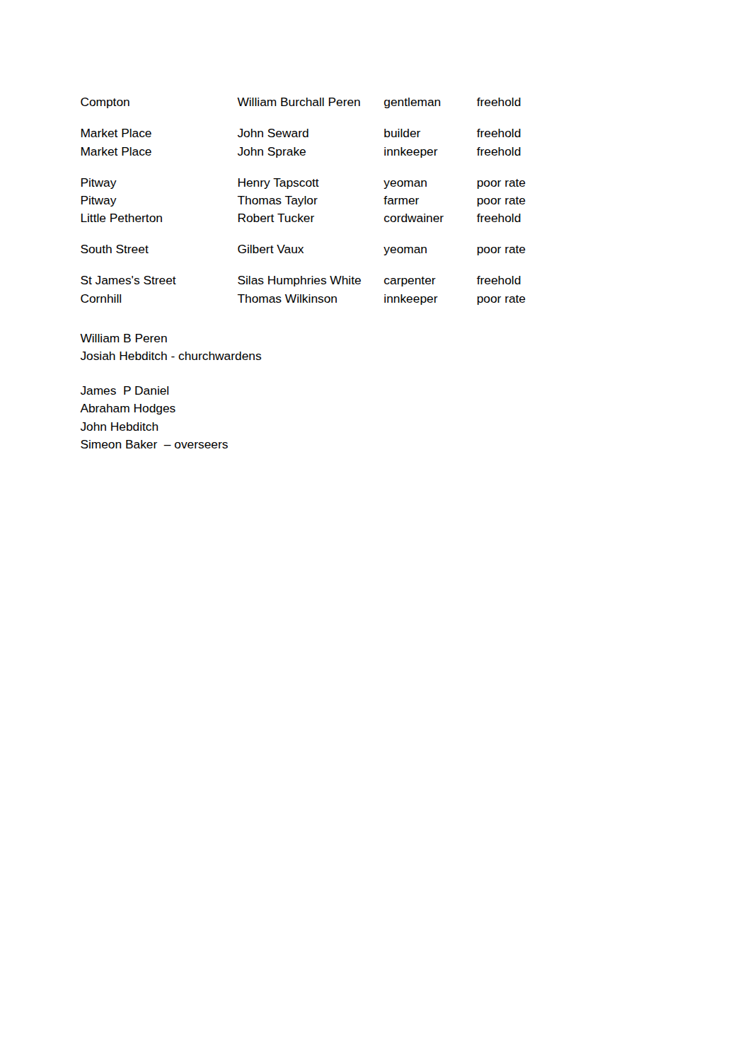| Compton | William Burchall Peren | gentleman | freehold |
| Market Place | John Seward | builder | freehold |
| Market Place | John Sprake | innkeeper | freehold |
| Pitway | Henry Tapscott | yeoman | poor rate |
| Pitway | Thomas Taylor | farmer | poor rate |
| Little Petherton | Robert Tucker | cordwainer | freehold |
| South Street | Gilbert Vaux | yeoman | poor rate |
| St James's Street | Silas Humphries White | carpenter | freehold |
| Cornhill | Thomas Wilkinson | innkeeper | poor rate |
William B Peren
Josiah Hebditch - churchwardens
James P Daniel
Abraham Hodges
John Hebditch
Simeon Baker – overseers